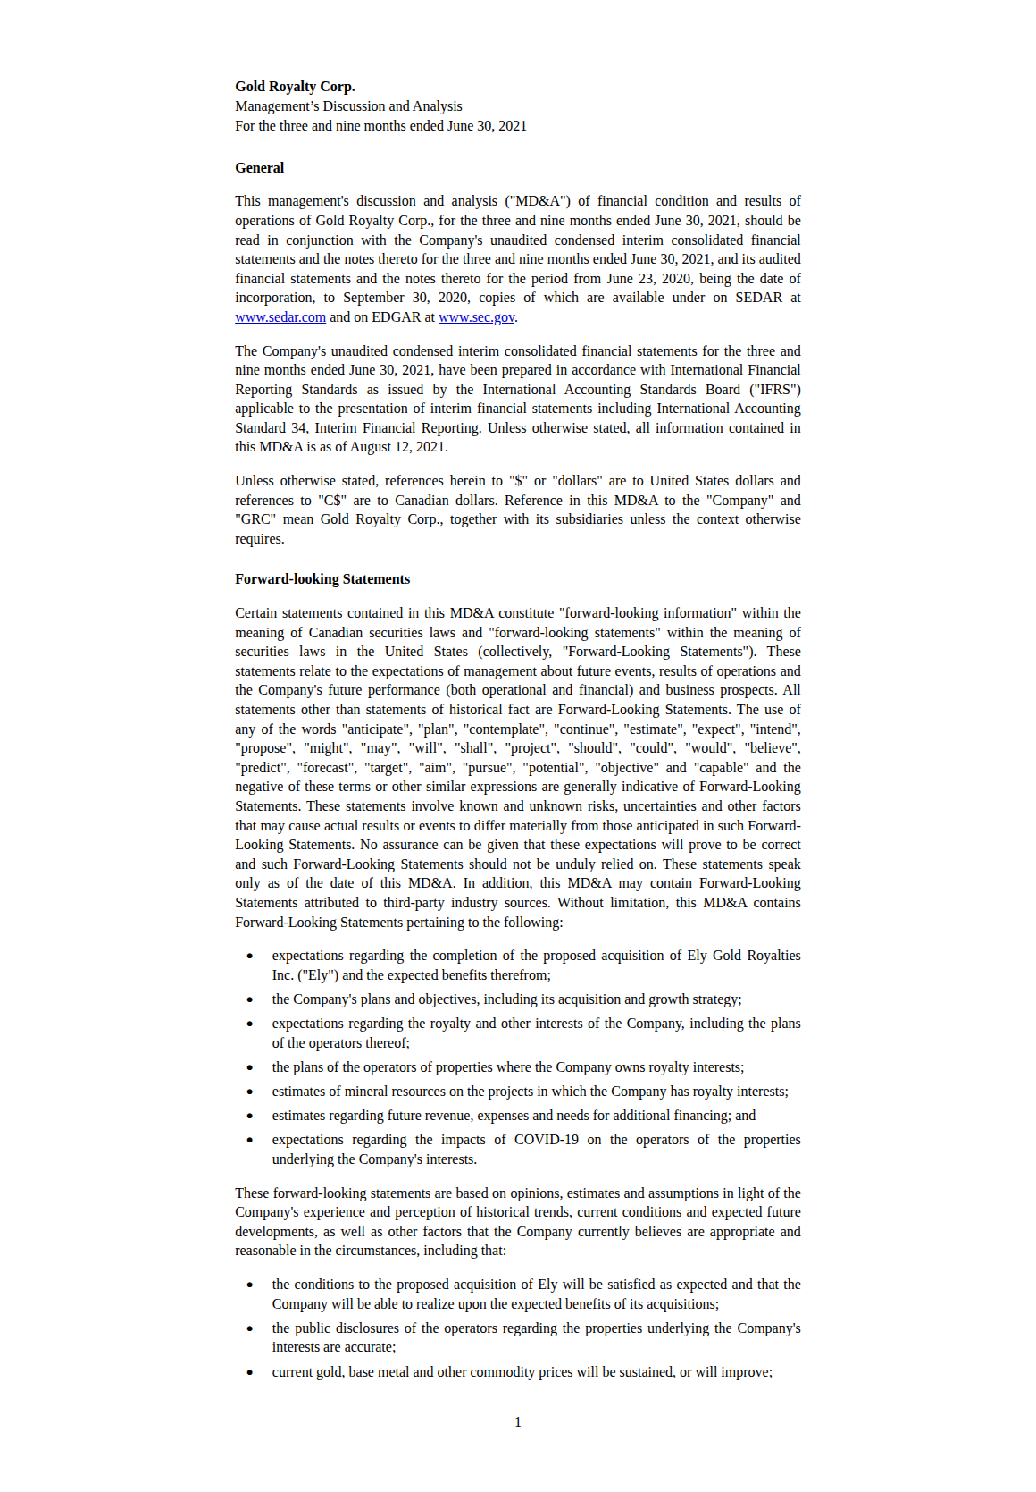Gold Royalty Corp.
Management’s Discussion and Analysis
For the three and nine months ended June 30, 2021
General
This management's discussion and analysis ("MD&A") of financial condition and results of operations of Gold Royalty Corp., for the three and nine months ended June 30, 2021, should be read in conjunction with the Company's unaudited condensed interim consolidated financial statements and the notes thereto for the three and nine months ended June 30, 2021, and its audited financial statements and the notes thereto for the period from June 23, 2020, being the date of incorporation, to September 30, 2020, copies of which are available under on SEDAR at www.sedar.com and on EDGAR at www.sec.gov.
The Company's unaudited condensed interim consolidated financial statements for the three and nine months ended June 30, 2021, have been prepared in accordance with International Financial Reporting Standards as issued by the International Accounting Standards Board ("IFRS") applicable to the presentation of interim financial statements including International Accounting Standard 34, Interim Financial Reporting. Unless otherwise stated, all information contained in this MD&A is as of August 12, 2021.
Unless otherwise stated, references herein to "$" or "dollars" are to United States dollars and references to "C$" are to Canadian dollars. Reference in this MD&A to the "Company" and "GRC" mean Gold Royalty Corp., together with its subsidiaries unless the context otherwise requires.
Forward-looking Statements
Certain statements contained in this MD&A constitute "forward-looking information" within the meaning of Canadian securities laws and "forward-looking statements" within the meaning of securities laws in the United States (collectively, "Forward-Looking Statements"). These statements relate to the expectations of management about future events, results of operations and the Company's future performance (both operational and financial) and business prospects. All statements other than statements of historical fact are Forward-Looking Statements. The use of any of the words "anticipate", "plan", "contemplate", "continue", "estimate", "expect", "intend", "propose", "might", "may", "will", "shall", "project", "should", "could", "would", "believe", "predict", "forecast", "target", "aim", "pursue", "potential", "objective" and "capable" and the negative of these terms or other similar expressions are generally indicative of Forward-Looking Statements. These statements involve known and unknown risks, uncertainties and other factors that may cause actual results or events to differ materially from those anticipated in such Forward-Looking Statements. No assurance can be given that these expectations will prove to be correct and such Forward-Looking Statements should not be unduly relied on. These statements speak only as of the date of this MD&A. In addition, this MD&A may contain Forward-Looking Statements attributed to third-party industry sources. Without limitation, this MD&A contains Forward-Looking Statements pertaining to the following:
expectations regarding the completion of the proposed acquisition of Ely Gold Royalties Inc. ("Ely") and the expected benefits therefrom;
the Company's plans and objectives, including its acquisition and growth strategy;
expectations regarding the royalty and other interests of the Company, including the plans of the operators thereof;
the plans of the operators of properties where the Company owns royalty interests;
estimates of mineral resources on the projects in which the Company has royalty interests;
estimates regarding future revenue, expenses and needs for additional financing; and
expectations regarding the impacts of COVID-19 on the operators of the properties underlying the Company's interests.
These forward-looking statements are based on opinions, estimates and assumptions in light of the Company's experience and perception of historical trends, current conditions and expected future developments, as well as other factors that the Company currently believes are appropriate and reasonable in the circumstances, including that:
the conditions to the proposed acquisition of Ely will be satisfied as expected and that the Company will be able to realize upon the expected benefits of its acquisitions;
the public disclosures of the operators regarding the properties underlying the Company's interests are accurate;
current gold, base metal and other commodity prices will be sustained, or will improve;
1